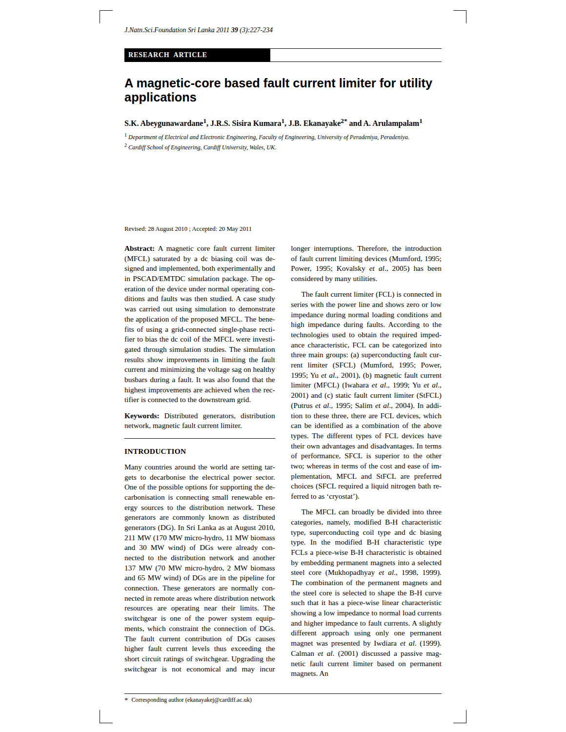J.Natn.Sci.Foundation Sri Lanka 2011 39 (3):227-234
RESEARCH ARTICLE
A magnetic-core based fault current limiter for utility applications
S.K. Abeygunawardane1, J.R.S. Sisira Kumara1, J.B. Ekanayake2* and A. Arulampalam1
1 Department of Electrical and Electronic Engineering, Faculty of Engineering, University of Peradeniya, Peradeniya.
2 Cardiff School of Engineering, Cardiff University, Wales, UK.
Revised: 28 August 2010 ; Accepted: 20 May 2011
Abstract: A magnetic core fault current limiter (MFCL) saturated by a dc biasing coil was designed and implemented, both experimentally and in PSCAD/EMTDC simulation package. The operation of the device under normal operating conditions and faults was then studied. A case study was carried out using simulation to demonstrate the application of the proposed MFCL. The benefits of using a grid-connected single-phase rectifier to bias the dc coil of the MFCL were investigated through simulation studies. The simulation results show improvements in limiting the fault current and minimizing the voltage sag on healthy busbars during a fault. It was also found that the highest improvements are achieved when the rectifier is connected to the downstream grid.
Keywords: Distributed generators, distribution network, magnetic fault current limiter.
INTRODUCTION
Many countries around the world are setting targets to decarbonise the electrical power sector. One of the possible options for supporting the decarbonisation is connecting small renewable energy sources to the distribution network. These generators are commonly known as distributed generators (DG). In Sri Lanka as at August 2010, 211 MW (170 MW micro-hydro, 11 MW biomass and 30 MW wind) of DGs were already connected to the distribution network and another 137 MW (70 MW micro-hydro, 2 MW biomass and 65 MW wind) of DGs are in the pipeline for connection. These generators are normally connected in remote areas where distribution network resources are operating near their limits. The switchgear is one of the power system equipments, which constraint the connection of DGs. The fault current contribution of DGs causes higher fault current levels thus exceeding the short circuit ratings of switchgear. Upgrading the switchgear is not economical and may incur longer interruptions. Therefore, the introduction of fault current limiting devices (Mumford, 1995; Power, 1995; Kovalsky et al., 2005) has been considered by many utilities.
The fault current limiter (FCL) is connected in series with the power line and shows zero or low impedance during normal loading conditions and high impedance during faults. According to the technologies used to obtain the required impedance characteristic, FCL can be categorized into three main groups: (a) superconducting fault current limiter (SFCL) (Mumford, 1995; Power, 1995; Yu et al., 2001), (b) magnetic fault current limiter (MFCL) (Iwahara et al., 1999; Yu et al., 2001) and (c) static fault current limiter (StFCL) (Putrus et al., 1995; Salim et al., 2004). In addition to these three, there are FCL devices, which can be identified as a combination of the above types. The different types of FCL devices have their own advantages and disadvantages. In terms of performance, SFCL is superior to the other two; whereas in terms of the cost and ease of implementation, MFCL and StFCL are preferred choices (SFCL required a liquid nitrogen bath referred to as ‘cryostat’).
The MFCL can broadly be divided into three categories, namely, modified B-H characteristic type, superconducting coil type and dc biasing type. In the modified B-H characteristic type FCLs a piece-wise B-H characteristic is obtained by embedding permanent magnets into a selected steel core (Mukhopadhyay et al., 1998, 1999). The combination of the permanent magnets and the steel core is selected to shape the B-H curve such that it has a piece-wise linear characteristic showing a low impedance to normal load currents and higher impedance to fault currents. A slightly different approach using only one permanent magnet was presented by Iwdiara et al. (1999). Calman et al. (2001) discussed a passive magnetic fault current limiter based on permanent magnets. An
* Corresponding author (ekanayakej@cardiff.ac.uk)